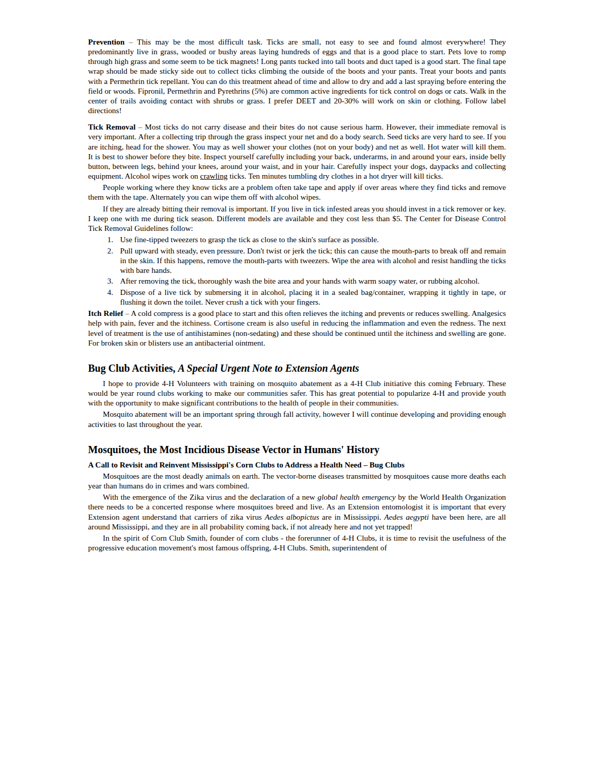Prevention – This may be the most difficult task. Ticks are small, not easy to see and found almost everywhere! They predominantly live in grass, wooded or bushy areas laying hundreds of eggs and that is a good place to start. Pets love to romp through high grass and some seem to be tick magnets! Long pants tucked into tall boots and duct taped is a good start. The final tape wrap should be made sticky side out to collect ticks climbing the outside of the boots and your pants. Treat your boots and pants with a Permethrin tick repellant. You can do this treatment ahead of time and allow to dry and add a last spraying before entering the field or woods. Fipronil, Permethrin and Pyrethrins (5%) are common active ingredients for tick control on dogs or cats. Walk in the center of trails avoiding contact with shrubs or grass. I prefer DEET and 20-30% will work on skin or clothing. Follow label directions!
Tick Removal – Most ticks do not carry disease and their bites do not cause serious harm. However, their immediate removal is very important. After a collecting trip through the grass inspect your net and do a body search. Seed ticks are very hard to see. If you are itching, head for the shower. You may as well shower your clothes (not on your body) and net as well. Hot water will kill them. It is best to shower before they bite. Inspect yourself carefully including your back, underarms, in and around your ears, inside belly button, between legs, behind your knees, around your waist, and in your hair. Carefully inspect your dogs, daypacks and collecting equipment. Alcohol wipes work on crawling ticks. Ten minutes tumbling dry clothes in a hot dryer will kill ticks.
People working where they know ticks are a problem often take tape and apply if over areas where they find ticks and remove them with the tape. Alternately you can wipe them off with alcohol wipes.
If they are already bitting their removal is important. If you live in tick infested areas you should invest in a tick remover or key. I keep one with me during tick season. Different models are available and they cost less than $5. The Center for Disease Control Tick Removal Guidelines follow:
Use fine-tipped tweezers to grasp the tick as close to the skin's surface as possible.
Pull upward with steady, even pressure. Don't twist or jerk the tick; this can cause the mouth-parts to break off and remain in the skin. If this happens, remove the mouth-parts with tweezers. Wipe the area with alcohol and resist handling the ticks with bare hands.
After removing the tick, thoroughly wash the bite area and your hands with warm soapy water, or rubbing alcohol.
Dispose of a live tick by submersing it in alcohol, placing it in a sealed bag/container, wrapping it tightly in tape, or flushing it down the toilet. Never crush a tick with your fingers.
Itch Relief – A cold compress is a good place to start and this often relieves the itching and prevents or reduces swelling. Analgesics help with pain, fever and the itchiness. Cortisone cream is also useful in reducing the inflammation and even the redness. The next level of treatment is the use of antihistamines (non-sedating) and these should be continued until the itchiness and swelling are gone. For broken skin or blisters use an antibacterial ointment.
Bug Club Activities, A Special Urgent Note to Extension Agents
I hope to provide 4-H Volunteers with training on mosquito abatement as a 4-H Club initiative this coming February. These would be year round clubs working to make our communities safer. This has great potential to popularize 4-H and provide youth with the opportunity to make significant contributions to the health of people in their communities.
Mosquito abatement will be an important spring through fall activity, however I will continue developing and providing enough activities to last throughout the year.
Mosquitoes, the Most Incidious Disease Vector in Humans' History
A Call to Revisit and Reinvent Mississippi's Corn Clubs to Address a Health Need – Bug Clubs
Mosquitoes are the most deadly animals on earth. The vector-borne diseases transmitted by mosquitoes cause more deaths each year than humans do in crimes and wars combined.
With the emergence of the Zika virus and the declaration of a new global health emergency by the World Health Organization there needs to be a concerted response where mosquitoes breed and live. As an Extension entomologist it is important that every Extension agent understand that carriers of zika virus Aedes albopictus are in Mississippi. Aedes aegypti have been here, are all around Mississippi, and they are in all probability coming back, if not already here and not yet trapped!
In the spirit of Corn Club Smith, founder of corn clubs - the forerunner of 4-H Clubs, it is time to revisit the usefulness of the progressive education movement's most famous offspring, 4-H Clubs. Smith, superintendent of